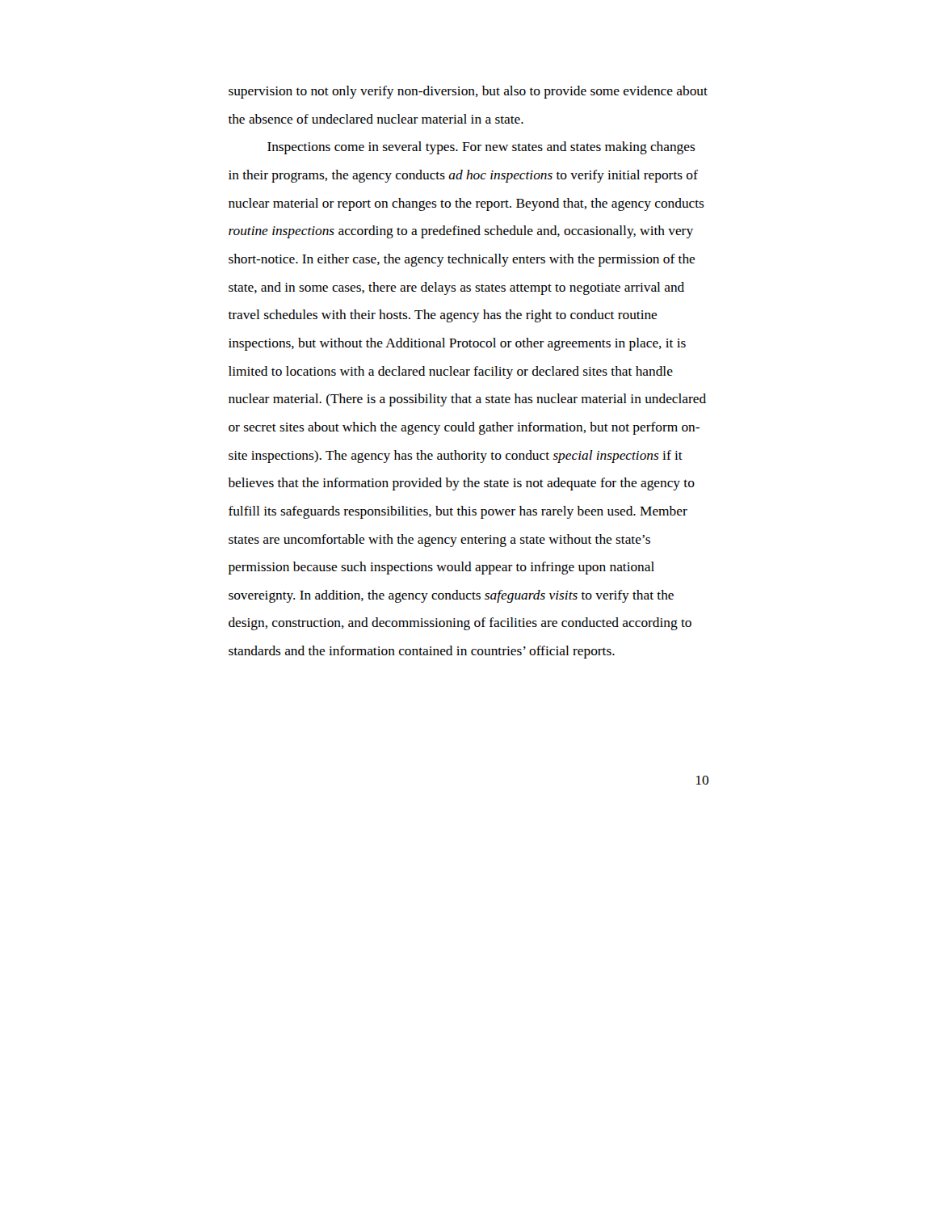supervision to not only verify non-diversion, but also to provide some evidence about the absence of undeclared nuclear material in a state.
Inspections come in several types. For new states and states making changes in their programs, the agency conducts ad hoc inspections to verify initial reports of nuclear material or report on changes to the report. Beyond that, the agency conducts routine inspections according to a predefined schedule and, occasionally, with very short-notice. In either case, the agency technically enters with the permission of the state, and in some cases, there are delays as states attempt to negotiate arrival and travel schedules with their hosts. The agency has the right to conduct routine inspections, but without the Additional Protocol or other agreements in place, it is limited to locations with a declared nuclear facility or declared sites that handle nuclear material. (There is a possibility that a state has nuclear material in undeclared or secret sites about which the agency could gather information, but not perform on-site inspections). The agency has the authority to conduct special inspections if it believes that the information provided by the state is not adequate for the agency to fulfill its safeguards responsibilities, but this power has rarely been used. Member states are uncomfortable with the agency entering a state without the state’s permission because such inspections would appear to infringe upon national sovereignty. In addition, the agency conducts safeguards visits to verify that the design, construction, and decommissioning of facilities are conducted according to standards and the information contained in countries’ official reports.
10